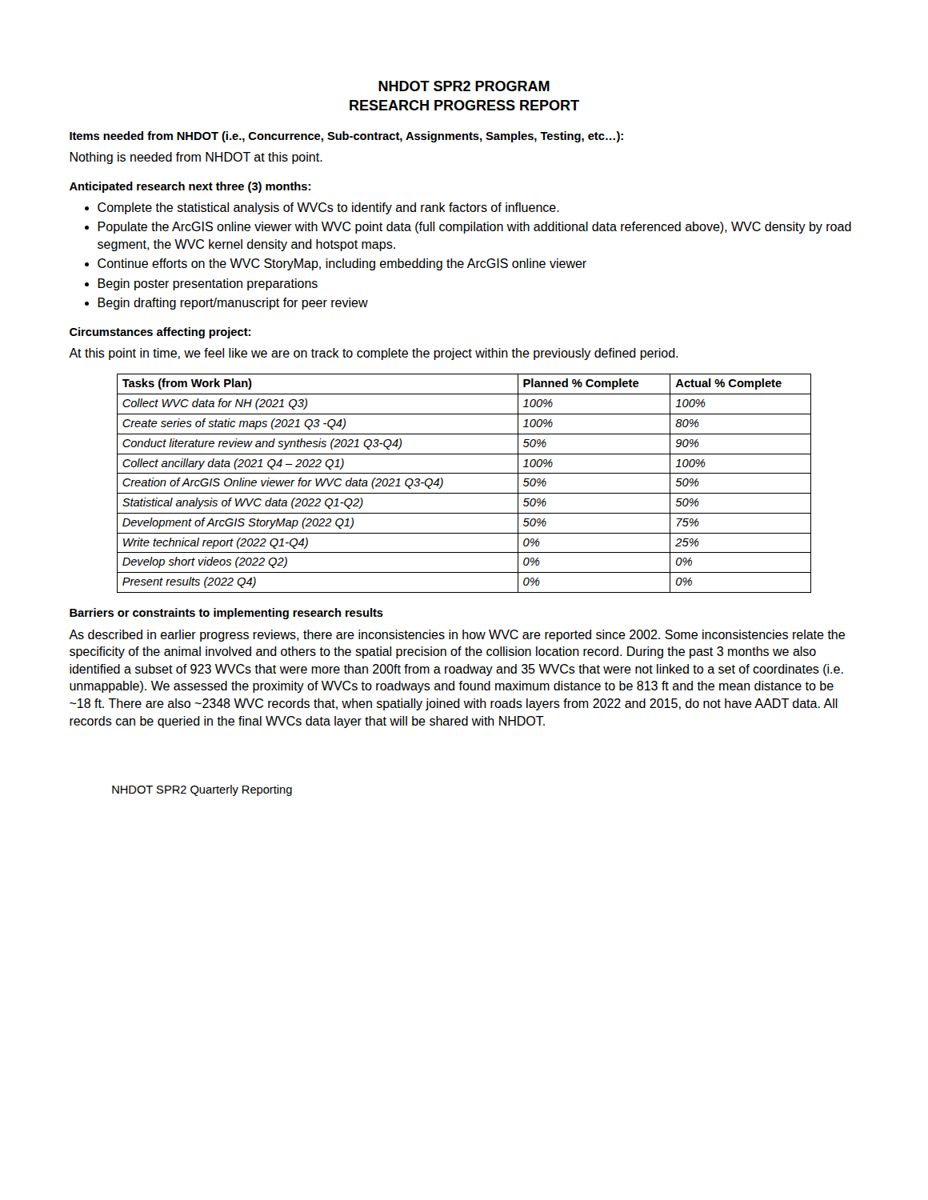NHDOT SPR2 PROGRAMRESEARCH PROGRESS REPORT
Items needed from NHDOT (i.e., Concurrence, Sub-contract, Assignments, Samples, Testing, etc…):
Nothing is needed from NHDOT at this point.
Anticipated research next three (3) months:
Complete the statistical analysis of WVCs to identify and rank factors of influence.
Populate the ArcGIS online viewer with WVC point data (full compilation with additional data referenced above), WVC density by road segment, the WVC kernel density and hotspot maps.
Continue efforts on the WVC StoryMap, including embedding the ArcGIS online viewer
Begin poster presentation preparations
Begin drafting report/manuscript for peer review
Circumstances affecting project:
At this point in time, we feel like we are on track to complete the project within the previously defined period.
| Tasks (from Work Plan) | Planned % Complete | Actual % Complete |
| --- | --- | --- |
| Collect WVC data for NH (2021 Q3) | 100% | 100% |
| Create series of static maps (2021 Q3 -Q4) | 100% | 80% |
| Conduct literature review and synthesis (2021 Q3-Q4) | 50% | 90% |
| Collect ancillary data (2021 Q4 – 2022 Q1) | 100% | 100% |
| Creation of ArcGIS Online viewer for WVC data (2021 Q3-Q4) | 50% | 50% |
| Statistical analysis of WVC data (2022 Q1-Q2) | 50% | 50% |
| Development of ArcGIS StoryMap (2022 Q1) | 50% | 75% |
| Write technical report (2022 Q1-Q4) | 0% | 25% |
| Develop short videos (2022 Q2) | 0% | 0% |
| Present results (2022 Q4) | 0% | 0% |
Barriers or constraints to implementing research results
As described in earlier progress reviews, there are inconsistencies in how WVC are reported since 2002. Some inconsistencies relate the specificity of the animal involved and others to the spatial precision of the collision location record. During the past 3 months we also identified a subset of 923 WVCs that were more than 200ft from a roadway and 35 WVCs that were not linked to a set of coordinates (i.e. unmappable). We assessed the proximity of WVCs to roadways and found maximum distance to be 813 ft and the mean distance to be ~18 ft. There are also ~2348 WVC records that, when spatially joined with roads layers from 2022 and 2015, do not have AADT data. All records can be queried in the final WVCs data layer that will be shared with NHDOT.
NHDOT SPR2 Quarterly Reporting